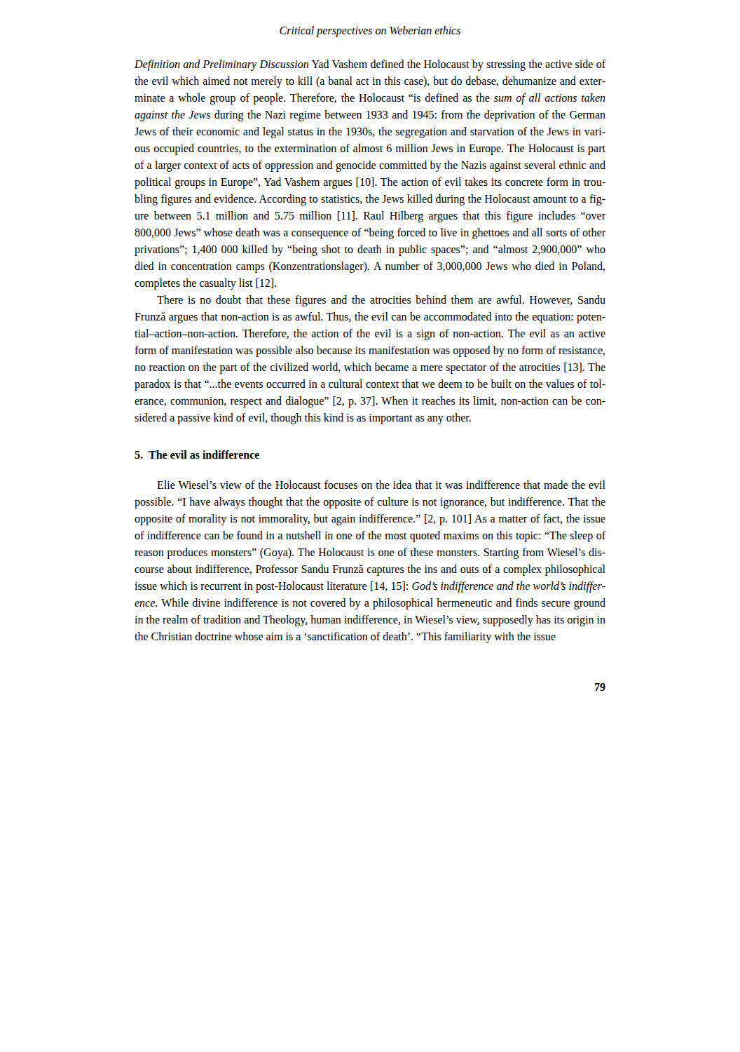Critical perspectives on Weberian ethics
Definition and Preliminary Discussion Yad Vashem defined the Holocaust by stressing the active side of the evil which aimed not merely to kill (a banal act in this case), but do debase, dehumanize and exterminate a whole group of people. Therefore, the Holocaust “is defined as the sum of all actions taken against the Jews during the Nazi regime between 1933 and 1945: from the deprivation of the German Jews of their economic and legal status in the 1930s, the segregation and starvation of the Jews in various occupied countries, to the extermination of almost 6 million Jews in Europe. The Holocaust is part of a larger context of acts of oppression and genocide committed by the Nazis against several ethnic and political groups in Europe”, Yad Vashem argues [10]. The action of evil takes its concrete form in troubling figures and evidence. According to statistics, the Jews killed during the Holocaust amount to a figure between 5.1 million and 5.75 million [11]. Raul Hilberg argues that this figure includes “over 800,000 Jews” whose death was a consequence of “being forced to live in ghettoes and all sorts of other privations”; 1,400 000 killed by “being shot to death in public spaces”; and “almost 2,900,000” who died in concentration camps (Konzentrationslager). A number of 3,000,000 Jews who died in Poland, completes the casualty list [12].
There is no doubt that these figures and the atrocities behind them are awful. However, Sandu Frunză argues that non-action is as awful. Thus, the evil can be accommodated into the equation: potential–action–non-action. Therefore, the action of the evil is a sign of non-action. The evil as an active form of manifestation was possible also because its manifestation was opposed by no form of resistance, no reaction on the part of the civilized world, which became a mere spectator of the atrocities [13]. The paradox is that “...the events occurred in a cultural context that we deem to be built on the values of tolerance, communion, respect and dialogue” [2, p. 37]. When it reaches its limit, non-action can be considered a passive kind of evil, though this kind is as important as any other.
5. The evil as indifference
Elie Wiesel’s view of the Holocaust focuses on the idea that it was indifference that made the evil possible. “I have always thought that the opposite of culture is not ignorance, but indifference. That the opposite of morality is not immorality, but again indifference.” [2, p. 101] As a matter of fact, the issue of indifference can be found in a nutshell in one of the most quoted maxims on this topic: “The sleep of reason produces monsters” (Goya). The Holocaust is one of these monsters. Starting from Wiesel’s discourse about indifference, Professor Sandu Frunză captures the ins and outs of a complex philosophical issue which is recurrent in post-Holocaust literature [14, 15]: God’s indifference and the world’s indifference. While divine indifference is not covered by a philosophical hermeneutic and finds secure ground in the realm of tradition and Theology, human indifference, in Wiesel’s view, supposedly has its origin in the Christian doctrine whose aim is a ‘sanctification of death’. “This familiarity with the issue
79